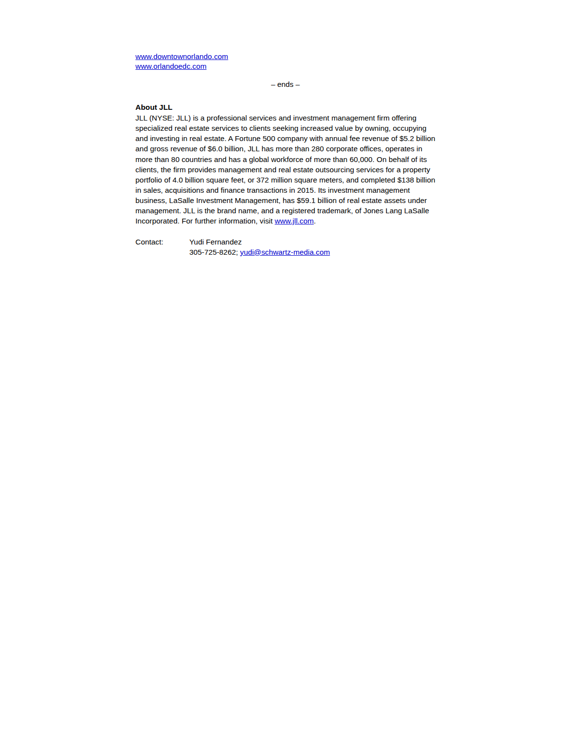www.downtownorlando.com www.orlandoedc.com
– ends –
About JLL
JLL (NYSE: JLL) is a professional services and investment management firm offering specialized real estate services to clients seeking increased value by owning, occupying and investing in real estate. A Fortune 500 company with annual fee revenue of $5.2 billion and gross revenue of $6.0 billion, JLL has more than 280 corporate offices, operates in more than 80 countries and has a global workforce of more than 60,000. On behalf of its clients, the firm provides management and real estate outsourcing services for a property portfolio of 4.0 billion square feet, or 372 million square meters, and completed $138 billion in sales, acquisitions and finance transactions in 2015. Its investment management business, LaSalle Investment Management, has $59.1 billion of real estate assets under management. JLL is the brand name, and a registered trademark, of Jones Lang LaSalle Incorporated. For further information, visit www.jll.com.
| Contact: | Yudi Fernandez |
| | 305-725-8262; yudi@schwartz-media.com |